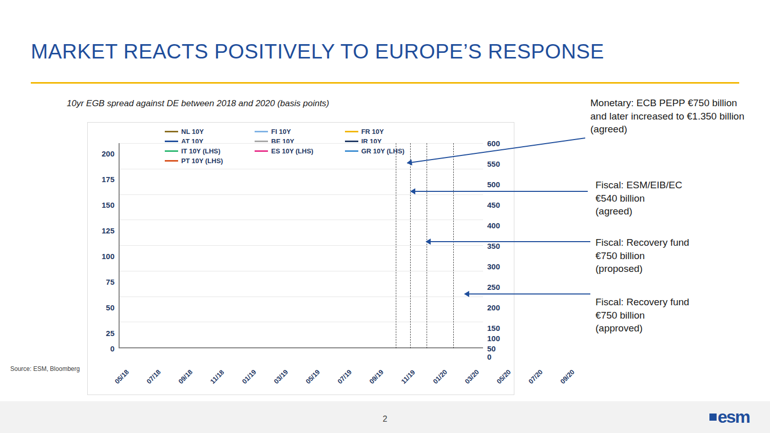Market reacts positively to Europe’s response
10yr EGB spread against DE between 2018 and 2020 (basis points)
NL 10Y FI 10Y FR 10Y AT 10Y BE 10Y IR 10Y IT 10Y (LHS) ES 10Y (LHS) GR 10Y (LHS) PT 10Y (LHS)
200
175
150
125
100
75
50
25
0
600
550
500
450
400
350
300
250
200
150
100
50
0
05/18 07/18 09/18 11/18 01/19 03/19 05/19 07/19 09/19 11/19 01/20 03/20 05/20 07/20 09/20
Source: ESM, Bloomberg
Monetary: ECB PEPP €750 billion and later increased to €1.350 billion (agreed)
Fiscal: ESM/EIB/EC
€540 billion
(agreed)
Fiscal: Recovery fund
€750 billion
(proposed)
Fiscal: Recovery fund
€750 billion
(approved)
2
esm